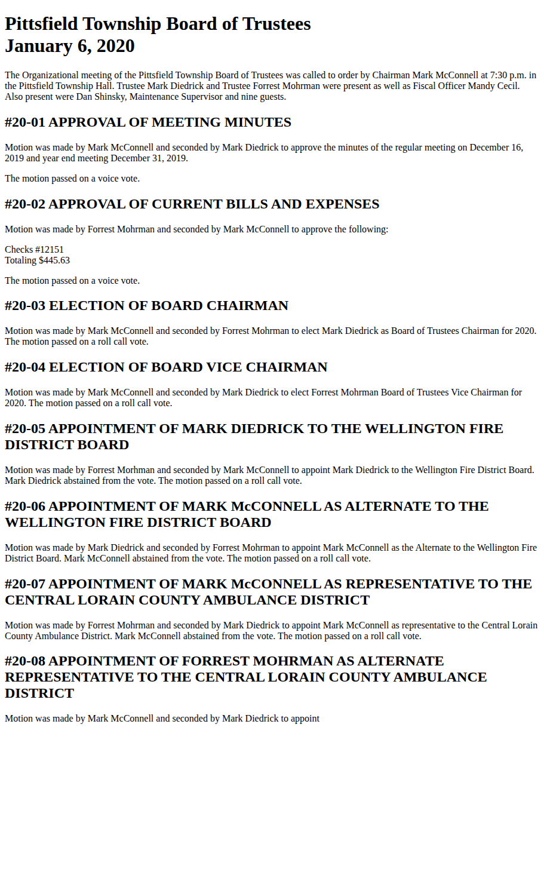Pittsfield Township Board of Trustees
January 6, 2020
The Organizational meeting of the Pittsfield Township Board of Trustees was called to order by Chairman Mark McConnell at 7:30 p.m. in the Pittsfield Township Hall. Trustee Mark Diedrick and Trustee Forrest Mohrman were present as well as Fiscal Officer Mandy Cecil. Also present were Dan Shinsky, Maintenance Supervisor and nine guests.
#20-01 APPROVAL OF MEETING MINUTES
Motion was made by Mark McConnell and seconded by Mark Diedrick to approve the minutes of the regular meeting on December 16, 2019 and year end meeting December 31, 2019.
The motion passed on a voice vote.
#20-02 APPROVAL OF CURRENT BILLS AND EXPENSES
Motion was made by Forrest Mohrman and seconded by Mark McConnell to approve the following:
Checks #12151
Totaling $445.63
The motion passed on a voice vote.
#20-03 ELECTION OF BOARD CHAIRMAN
Motion was made by Mark McConnell and seconded by Forrest Mohrman to elect Mark Diedrick as Board of Trustees Chairman for 2020. The motion passed on a roll call vote.
#20-04 ELECTION OF BOARD VICE CHAIRMAN
Motion was made by Mark McConnell and seconded by Mark Diedrick to elect Forrest Mohrman Board of Trustees Vice Chairman for 2020. The motion passed on a roll call vote.
#20-05 APPOINTMENT OF MARK DIEDRICK TO THE WELLINGTON FIRE DISTRICT BOARD
Motion was made by Forrest Morhman and seconded by Mark McConnell to appoint Mark Diedrick to the Wellington Fire District Board. Mark Diedrick abstained from the vote. The motion passed on a roll call vote.
#20-06 APPOINTMENT OF MARK McCONNELL AS ALTERNATE TO THE WELLINGTON FIRE DISTRICT BOARD
Motion was made by Mark Diedrick and seconded by Forrest Mohrman to appoint Mark McConnell as the Alternate to the Wellington Fire District Board. Mark McConnell abstained from the vote. The motion passed on a roll call vote.
#20-07 APPOINTMENT OF MARK McCONNELL AS REPRESENTATIVE TO THE CENTRAL LORAIN COUNTY AMBULANCE DISTRICT
Motion was made by Forrest Mohrman and seconded by Mark Diedrick to appoint Mark McConnell as representative to the Central Lorain County Ambulance District. Mark McConnell abstained from the vote. The motion passed on a roll call vote.
#20-08 APPOINTMENT OF FORREST MOHRMAN AS ALTERNATE REPRESENTATIVE TO THE CENTRAL LORAIN COUNTY AMBULANCE DISTRICT
Motion was made by Mark McConnell and seconded by Mark Diedrick to appoint